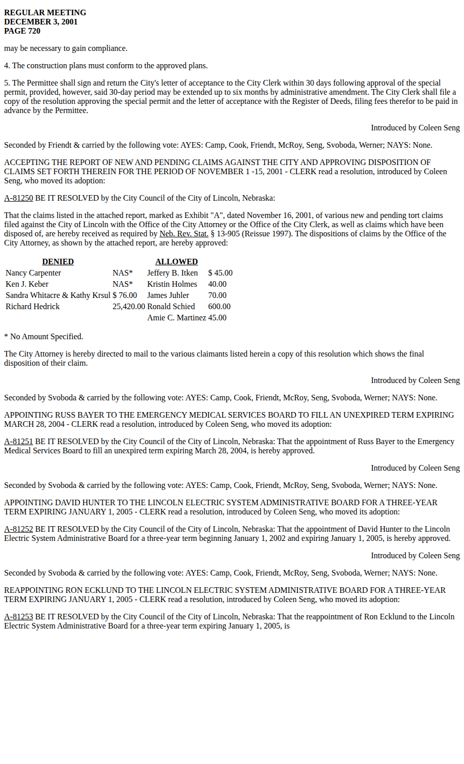REGULAR MEETING
DECEMBER 3, 2001
PAGE 720
may be necessary to gain compliance.
4. The construction plans must conform to the approved plans.
5. The Permittee shall sign and return the City's letter of acceptance to the City Clerk within 30 days following approval of the special permit, provided, however, said 30-day period may be extended up to six months by administrative amendment. The City Clerk shall file a copy of the resolution approving the special permit and the letter of acceptance with the Register of Deeds, filing fees therefor to be paid in advance by the Permittee.
Introduced by Coleen Seng
Seconded by Friendt & carried by the following vote: AYES: Camp, Cook, Friendt, McRoy, Seng, Svoboda, Werner; NAYS: None.
ACCEPTING THE REPORT OF NEW AND PENDING CLAIMS AGAINST THE CITY AND APPROVING DISPOSITION OF CLAIMS SET FORTH THEREIN FOR THE PERIOD OF NOVEMBER 1 -15, 2001 - CLERK read a resolution, introduced by Coleen Seng, who moved its adoption:
A-81250 BE IT RESOLVED by the City Council of the City of Lincoln, Nebraska:
That the claims listed in the attached report, marked as Exhibit "A", dated November 16, 2001, of various new and pending tort claims filed against the City of Lincoln with the Office of the City Attorney or the Office of the City Clerk, as well as claims which have been disposed of, are hereby received as required by Neb. Rev. Stat. § 13-905 (Reissue 1997). The dispositions of claims by the Office of the City Attorney, as shown by the attached report, are hereby approved:
| DENIED | | ALLOWED | |
| --- | --- | --- | --- |
| Nancy Carpenter | NAS* | Jeffery B. Itken | $ 45.00 |
| Ken J. Keber | NAS* | Kristin Holmes | 40.00 |
| Sandra Whitacre & Kathy Krsul | $ 76.00 | James Juhler | 70.00 |
| Richard Hedrick | 25,420.00 | Ronald Schied | 600.00 |
| | | Amie C. Martinez | 45.00 |
* No Amount Specified.
The City Attorney is hereby directed to mail to the various claimants listed herein a copy of this resolution which shows the final disposition of their claim.
Introduced by Coleen Seng
Seconded by Svoboda & carried by the following vote: AYES: Camp, Cook, Friendt, McRoy, Seng, Svoboda, Werner; NAYS: None.
APPOINTING RUSS BAYER TO THE EMERGENCY MEDICAL SERVICES BOARD TO FILL AN UNEXPIRED TERM EXPIRING MARCH 28, 2004 - CLERK read a resolution, introduced by Coleen Seng, who moved its adoption:
A-81251 BE IT RESOLVED by the City Council of the City of Lincoln, Nebraska: That the appointment of Russ Bayer to the Emergency Medical Services Board to fill an unexpired term expiring March 28, 2004, is hereby approved.
Introduced by Coleen Seng
Seconded by Svoboda & carried by the following vote: AYES: Camp, Cook, Friendt, McRoy, Seng, Svoboda, Werner; NAYS: None.
APPOINTING DAVID HUNTER TO THE LINCOLN ELECTRIC SYSTEM ADMINISTRATIVE BOARD FOR A THREE-YEAR TERM EXPIRING JANUARY 1, 2005 - CLERK read a resolution, introduced by Coleen Seng, who moved its adoption:
A-81252 BE IT RESOLVED by the City Council of the City of Lincoln, Nebraska: That the appointment of David Hunter to the Lincoln Electric System Administrative Board for a three-year term beginning January 1, 2002 and expiring January 1, 2005, is hereby approved.
Introduced by Coleen Seng
Seconded by Svoboda & carried by the following vote: AYES: Camp, Cook, Friendt, McRoy, Seng, Svoboda, Werner; NAYS: None.
REAPPOINTING RON ECKLUND TO THE LINCOLN ELECTRIC SYSTEM ADMINISTRATIVE BOARD FOR A THREE-YEAR TERM EXPIRING JANUARY 1, 2005 - CLERK read a resolution, introduced by Coleen Seng, who moved its adoption:
A-81253 BE IT RESOLVED by the City Council of the City of Lincoln, Nebraska: That the reappointment of Ron Ecklund to the Lincoln Electric System Administrative Board for a three-year term expiring January 1, 2005, is